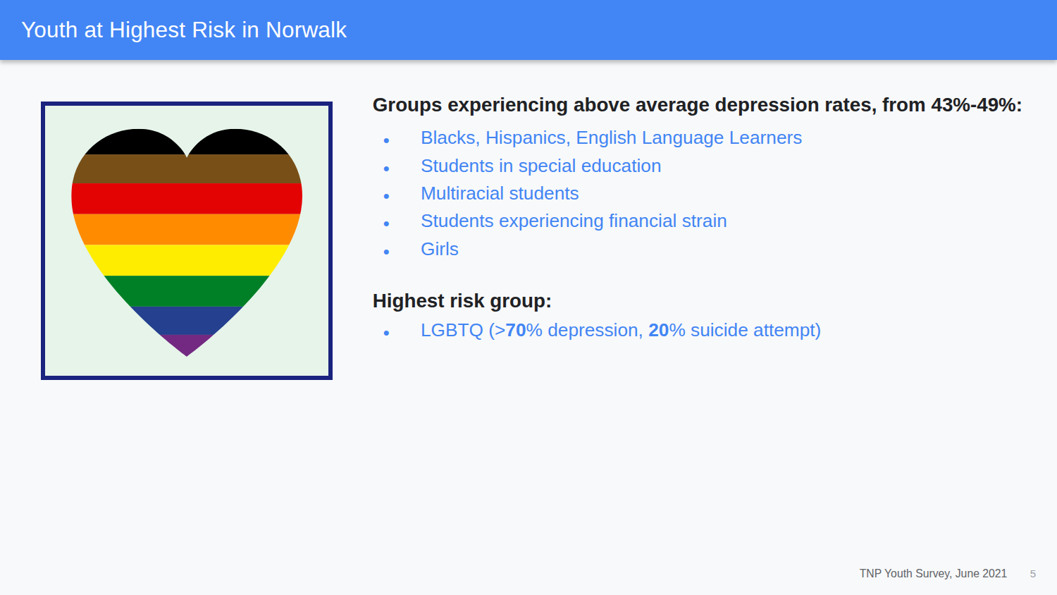Youth at Highest Risk in Norwalk
Groups experiencing above average depression rates, from 43%-49%:
Blacks, Hispanics, English Language Learners
Students in special education
Multiracial students
Students experiencing financial strain
Girls
Highest risk group:
LGBTQ (>70% depression, 20% suicide attempt)
TNP Youth Survey, June 2021 5